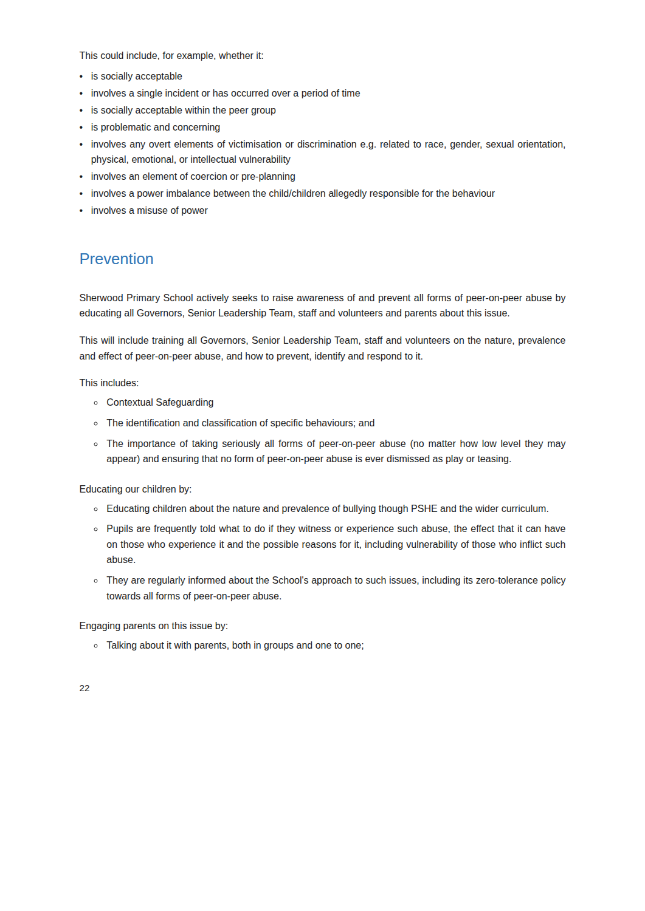This could include, for example, whether it:
is socially acceptable
involves a single incident or has occurred over a period of time
is socially acceptable within the peer group
is problematic and concerning
involves any overt elements of victimisation or discrimination e.g. related to race, gender, sexual orientation, physical, emotional, or intellectual vulnerability
involves an element of coercion or pre-planning
involves a power imbalance between the child/children allegedly responsible for the behaviour
involves a misuse of power
Prevention
Sherwood Primary School actively seeks to raise awareness of and prevent all forms of peer-on-peer abuse by educating all Governors, Senior Leadership Team, staff and volunteers and parents about this issue.
This will include training all Governors, Senior Leadership Team, staff and volunteers on the nature, prevalence and effect of peer-on-peer abuse, and how to prevent, identify and respond to it.
This includes:
Contextual Safeguarding
The identification and classification of specific behaviours; and
The importance of taking seriously all forms of peer-on-peer abuse (no matter how low level they may appear) and ensuring that no form of peer-on-peer abuse is ever dismissed as play or teasing.
Educating our children by:
Educating children about the nature and prevalence of bullying though PSHE and the wider curriculum.
Pupils are frequently told what to do if they witness or experience such abuse, the effect that it can have on those who experience it and the possible reasons for it, including vulnerability of those who inflict such abuse.
They are regularly informed about the School's approach to such issues, including its zero-tolerance policy towards all forms of peer-on-peer abuse.
Engaging parents on this issue by:
Talking about it with parents, both in groups and one to one;
22